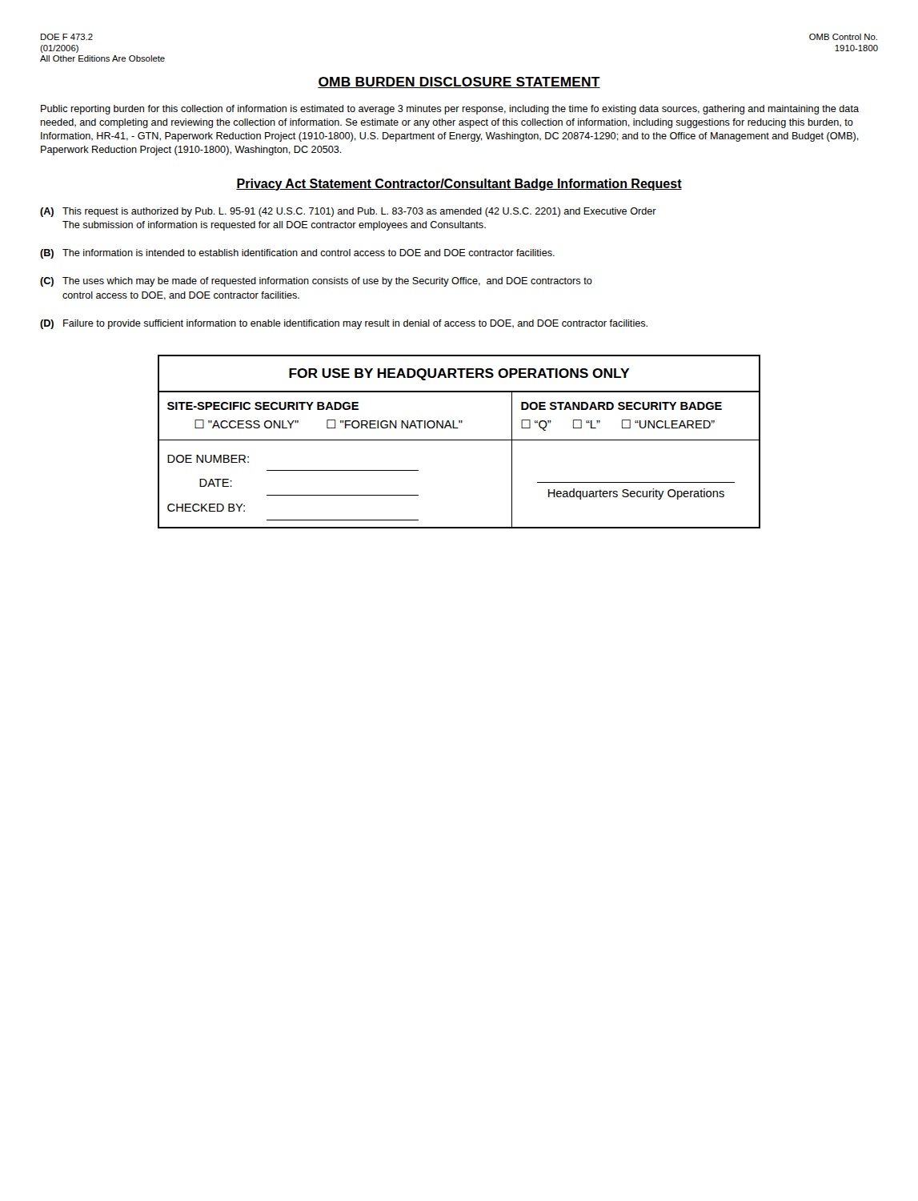DOE F 473.2
(01/2006)
All Other Editions Are Obsolete
OMB Control No.
1910-1800
OMB BURDEN DISCLOSURE STATEMENT
Public reporting burden for this collection of information is estimated to average 3 minutes per response, including the time fo existing data sources, gathering and maintaining the data needed, and completing and reviewing the collection of information. Se estimate or any other aspect of this collection of information, including suggestions for reducing this burden, to Information, HR-41, - GTN, Paperwork Reduction Project (1910-1800), U.S. Department of Energy, Washington, DC 20874-1290; and to the Office of Management and Budget (OMB), Paperwork Reduction Project (1910-1800), Washington, DC 20503.
Privacy Act Statement Contractor/Consultant Badge Information Request
(A) This request is authorized by Pub. L. 95-91 (42 U.S.C. 7101) and Pub. L. 83-703 as amended (42 U.S.C. 2201) and Executive Order The submission of information is requested for all DOE contractor employees and Consultants.
(B) The information is intended to establish identification and control access to DOE and DOE contractor facilities.
(C) The uses which may be made of requested information consists of use by the Security Office, and DOE contractors to control access to DOE, and DOE contractor facilities.
(D) Failure to provide sufficient information to enable identification may result in denial of access to DOE, and DOE contractor facilities.
| FOR USE BY HEADQUARTERS OPERATIONS ONLY |
| SITE-SPECIFIC SECURITY BADGE ☐ "ACCESS ONLY" ☐ "FOREIGN NATIONAL" | DOE STANDARD SECURITY BADGE ☐ “Q” ☐ “L” ☐ “UNCLEARED” |
| DOE NUMBER: DATE: CHECKED BY: | Headquarters Security Operations |